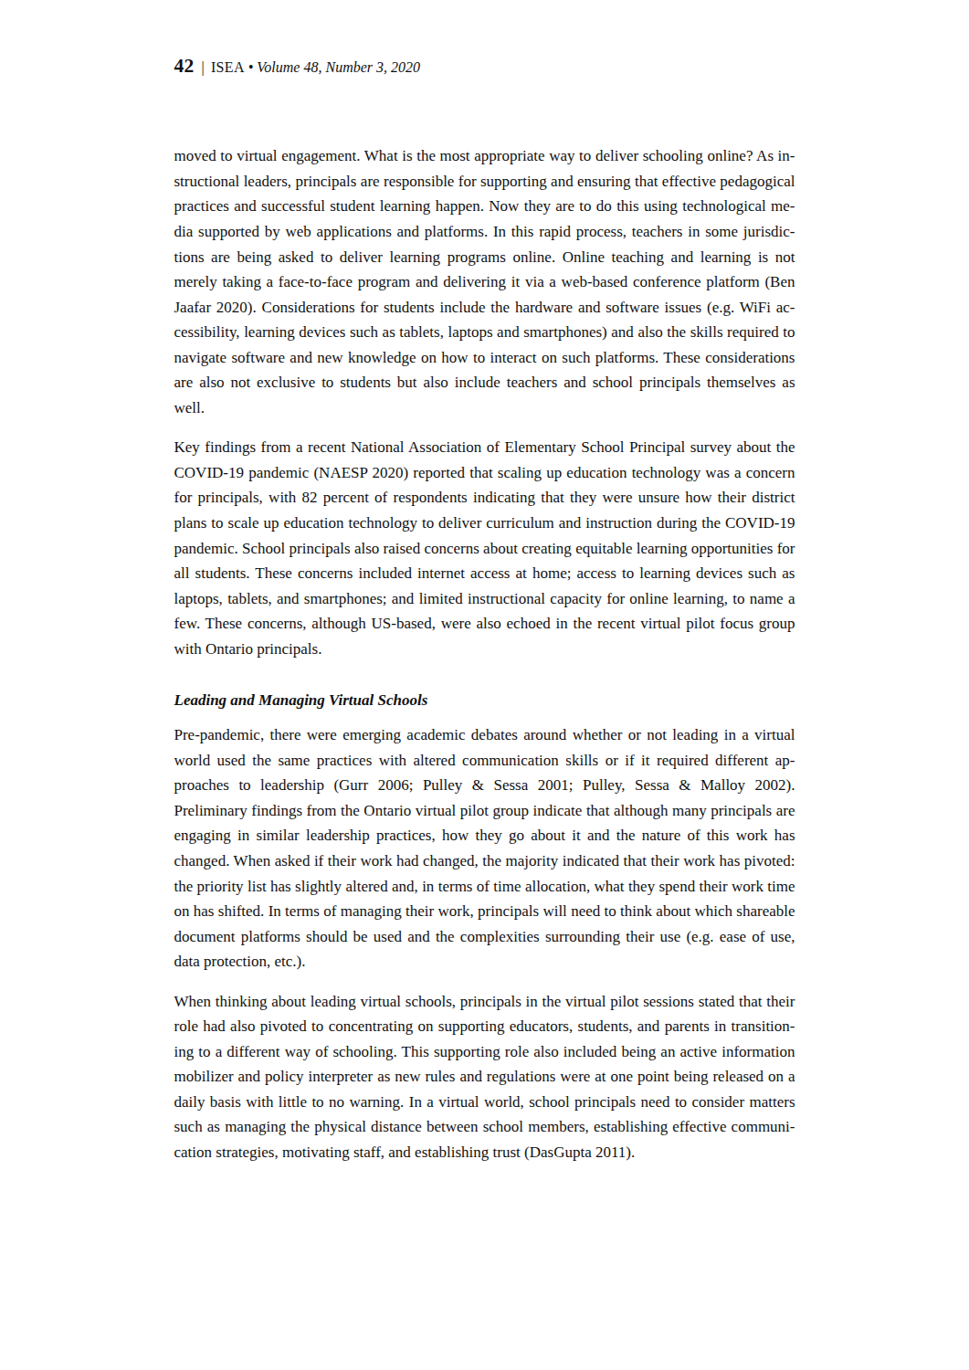42|ISEA • Volume 48, Number 3, 2020
moved to virtual engagement. What is the most appropriate way to deliver schooling online? As instructional leaders, principals are responsible for supporting and ensuring that effective pedagogical practices and successful student learning happen. Now they are to do this using technological media supported by web applications and platforms. In this rapid process, teachers in some jurisdictions are being asked to deliver learning programs online. Online teaching and learning is not merely taking a face-to-face program and delivering it via a web-based conference platform (Ben Jaafar 2020). Considerations for students include the hardware and software issues (e.g. WiFi accessibility, learning devices such as tablets, laptops and smartphones) and also the skills required to navigate software and new knowledge on how to interact on such platforms. These considerations are also not exclusive to students but also include teachers and school principals themselves as well.
Key findings from a recent National Association of Elementary School Principal survey about the COVID-19 pandemic (NAESP 2020) reported that scaling up education technology was a concern for principals, with 82 percent of respondents indicating that they were unsure how their district plans to scale up education technology to deliver curriculum and instruction during the COVID-19 pandemic. School principals also raised concerns about creating equitable learning opportunities for all students. These concerns included internet access at home; access to learning devices such as laptops, tablets, and smartphones; and limited instructional capacity for online learning, to name a few. These concerns, although US-based, were also echoed in the recent virtual pilot focus group with Ontario principals.
Leading and Managing Virtual Schools
Pre-pandemic, there were emerging academic debates around whether or not leading in a virtual world used the same practices with altered communication skills or if it required different approaches to leadership (Gurr 2006; Pulley & Sessa 2001; Pulley, Sessa & Malloy 2002). Preliminary findings from the Ontario virtual pilot group indicate that although many principals are engaging in similar leadership practices, how they go about it and the nature of this work has changed. When asked if their work had changed, the majority indicated that their work has pivoted: the priority list has slightly altered and, in terms of time allocation, what they spend their work time on has shifted. In terms of managing their work, principals will need to think about which shareable document platforms should be used and the complexities surrounding their use (e.g. ease of use, data protection, etc.).
When thinking about leading virtual schools, principals in the virtual pilot sessions stated that their role had also pivoted to concentrating on supporting educators, students, and parents in transitioning to a different way of schooling. This supporting role also included being an active information mobilizer and policy interpreter as new rules and regulations were at one point being released on a daily basis with little to no warning. In a virtual world, school principals need to consider matters such as managing the physical distance between school members, establishing effective communication strategies, motivating staff, and establishing trust (DasGupta 2011).